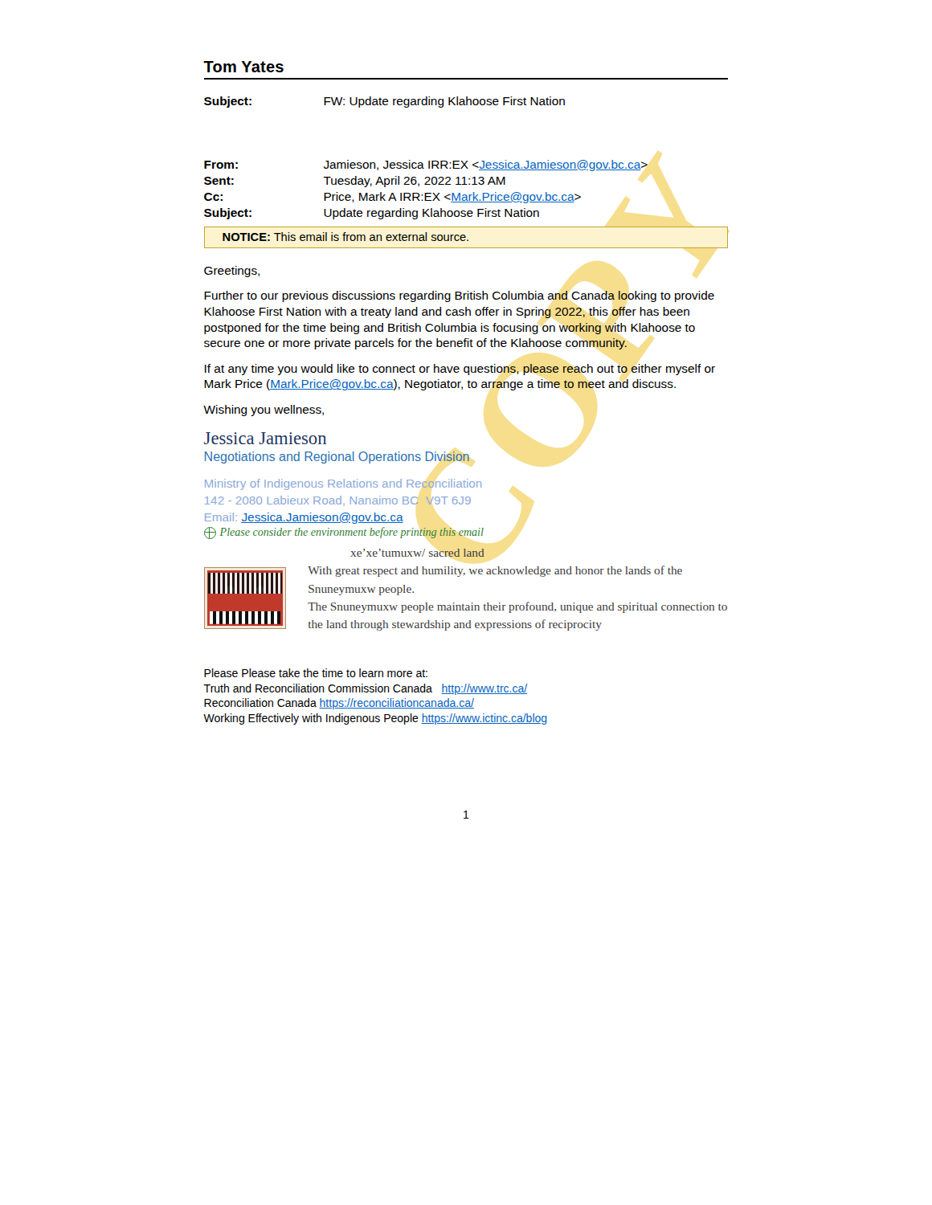COPY
Tom Yates
| Subject: | FW: Update regarding Klahoose First Nation |
| From: | Jamieson, Jessica IRR:EX < Jessica.Jamieson@gov.bc.ca > |
| Sent: | Tuesday, April 26, 2022 11:13 AM |
| Cc: | Price, Mark A IRR:EX < Mark.Price@gov.bc.ca > |
| Subject: | Update regarding Klahoose First Nation |
NOTICE: This email is from an external source.
Greetings,
Further to our previous discussions regarding British Columbia and Canada looking to provide Klahoose First Nation with a treaty land and cash offer in Spring 2022, this offer has been postponed for the time being and British Columbia is focusing on working with Klahoose to secure one or more private parcels for the benefit of the Klahoose community.
If at any time you would like to connect or have questions, please reach out to either myself or Mark Price (Mark.Price@gov.bc.ca), Negotiator, to arrange a time to meet and discuss.
Wishing you wellness,
Jessica Jamieson
Negotiations and Regional Operations Division
Ministry of Indigenous Relations and Reconciliation
142 - 2080 Labieux Road, Nanaimo BC V9T 6J9
Email: Jessica.Jamieson@gov.bc.ca
Please consider the environment before printing this email
xe’xe’tumuxw/ sacred land
With great respect and humility, we acknowledge and honor the lands of the Snuneymuxw people.
The Snuneymuxw people maintain their profound, unique and spiritual connection to the land through stewardship and expressions of reciprocity
Please Please take the time to learn more at:
Truth and Reconciliation Commission Canada http://www.trc.ca/
Reconciliation Canada https://reconciliationcanada.ca/
Working Effectively with Indigenous People https://www.ictinc.ca/blog
1